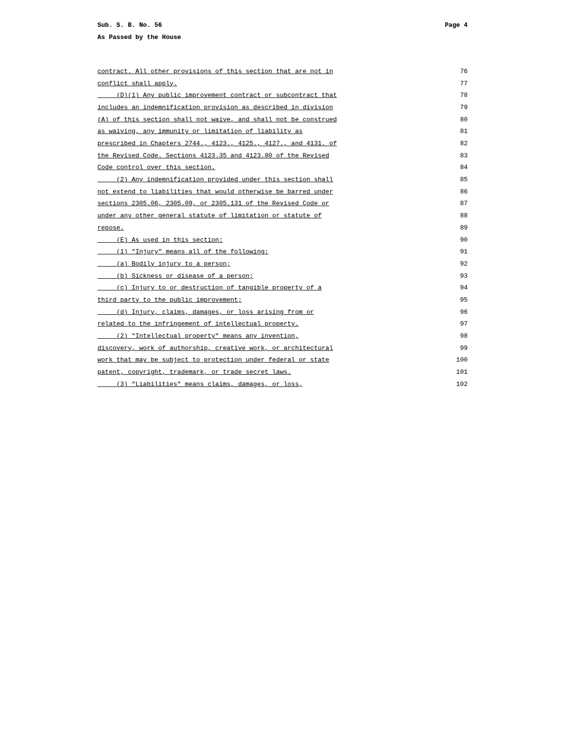Sub. S. B. No. 56 As Passed by the House
Page 4
contract. All other provisions of this section that are not in 76
conflict shall apply. 77
(D)(1) Any public improvement contract or subcontract that 78
includes an indemnification provision as described in division 79
(A) of this section shall not waive, and shall not be construed 80
as waiving, any immunity or limitation of liability as 81
prescribed in Chapters 2744., 4123., 4125., 4127., and 4131. of 82
the Revised Code. Sections 4123.35 and 4123.80 of the Revised 83
Code control over this section. 84
(2) Any indemnification provided under this section shall 85
not extend to liabilities that would otherwise be barred under 86
sections 2305.06, 2305.09, or 2305.131 of the Revised Code or 87
under any other general statute of limitation or statute of 88
repose. 89
(E) As used in this section: 90
(1) "Injury" means all of the following: 91
(a) Bodily injury to a person; 92
(b) Sickness or disease of a person; 93
(c) Injury to or destruction of tangible property of a 94
third party to the public improvement; 95
(d) Injury, claims, damages, or loss arising from or 96
related to the infringement of intellectual property. 97
(2) "Intellectual property" means any invention, 98
discovery, work of authorship, creative work, or architectural 99
work that may be subject to protection under federal or state 100
patent, copyright, trademark, or trade secret laws. 101
(3) "Liabilities" means claims, damages, or loss, 102